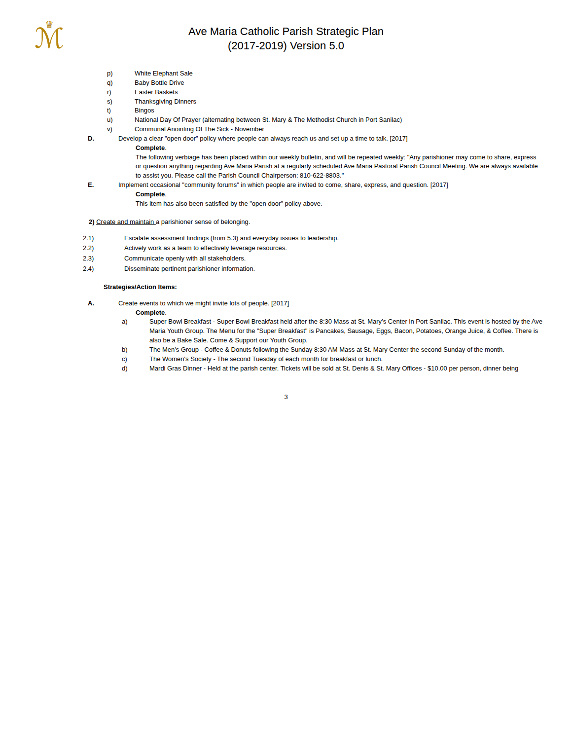♛ ℳ
Ave Maria Catholic Parish Strategic Plan
(2017-2019) Version 5.0
p) White Elephant Sale
q) Baby Bottle Drive
r) Easter Baskets
s) Thanksgiving Dinners
t) Bingos
u) National Day Of Prayer (alternating between St. Mary & The Methodist Church in Port Sanilac)
v) Communal Anointing Of The Sick - November
D. Develop a clear "open door" policy where people can always reach us and set up a time to talk. [2017]
Complete.
The following verbiage has been placed within our weekly bulletin, and will be repeated weekly: "Any parishioner may come to share, express or question anything regarding Ave Maria Parish at a regularly scheduled Ave Maria Pastoral Parish Council Meeting. We are always available to assist you. Please call the Parish Council Chairperson: 810-622-8803."
E. Implement occasional "community forums" in which people are invited to come, share, express, and question. [2017]
Complete.
This item has also been satisfied by the "open door" policy above.
2) Create and maintain a parishioner sense of belonging.
2.1) Escalate assessment findings (from 5.3) and everyday issues to leadership.
2.2) Actively work as a team to effectively leverage resources.
2.3) Communicate openly with all stakeholders.
2.4) Disseminate pertinent parishioner information.
Strategies/Action Items:
A. Create events to which we might invite lots of people. [2017]
Complete.
a) Super Bowl Breakfast - Super Bowl Breakfast held after the 8:30 Mass at St. Mary’s Center in Port Sanilac. This event is hosted by the Ave Maria Youth Group. The Menu for the "Super Breakfast" is Pancakes, Sausage, Eggs, Bacon, Potatoes, Orange Juice, & Coffee. There is also be a Bake Sale. Come & Support our Youth Group.
b) The Men's Group - Coffee & Donuts following the Sunday 8:30 AM Mass at St. Mary Center the second Sunday of the month.
c) The Women's Society - The second Tuesday of each month for breakfast or lunch.
d) Mardi Gras Dinner - Held at the parish center. Tickets will be sold at St. Denis & St. Mary Offices - $10.00 per person, dinner being
3